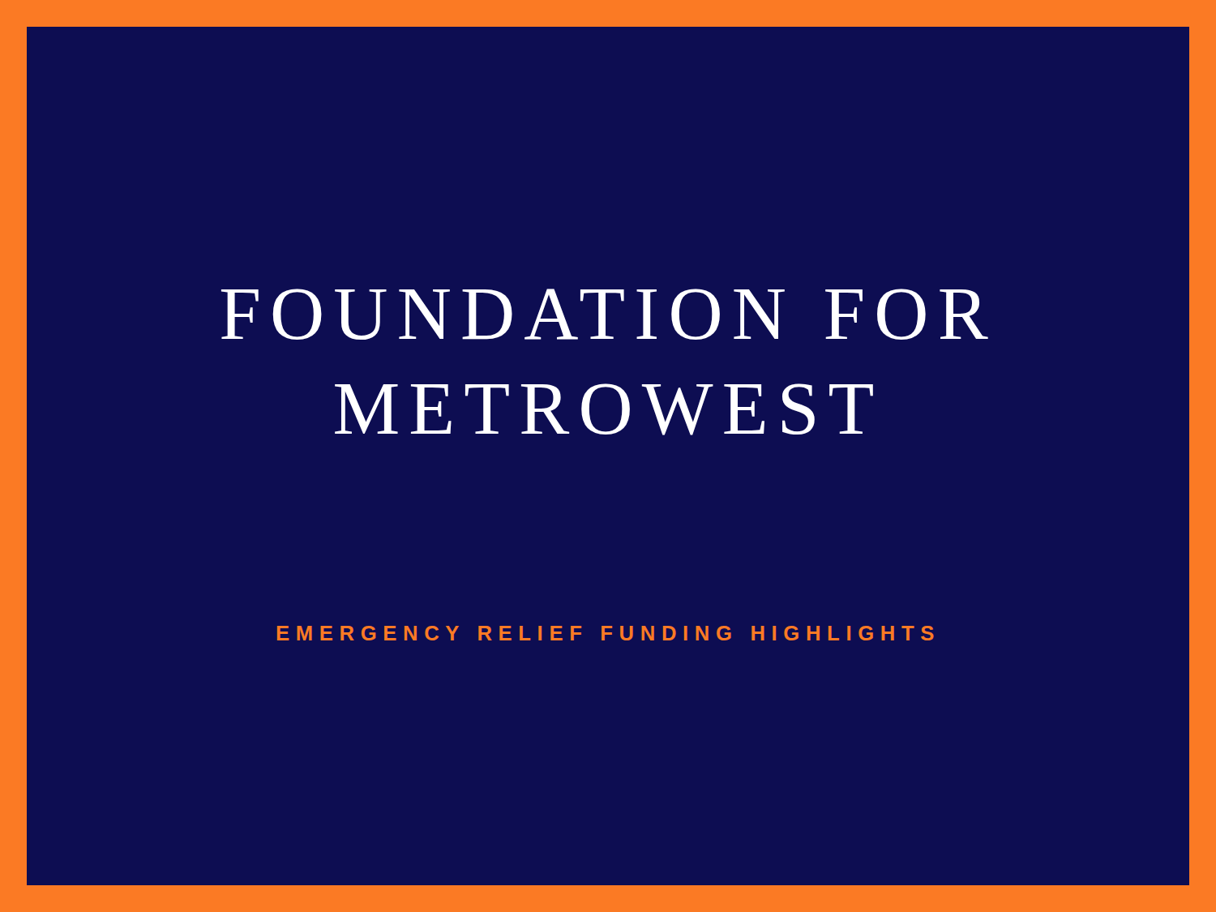Foundation for MetroWest
Emergency Relief Funding Highlights